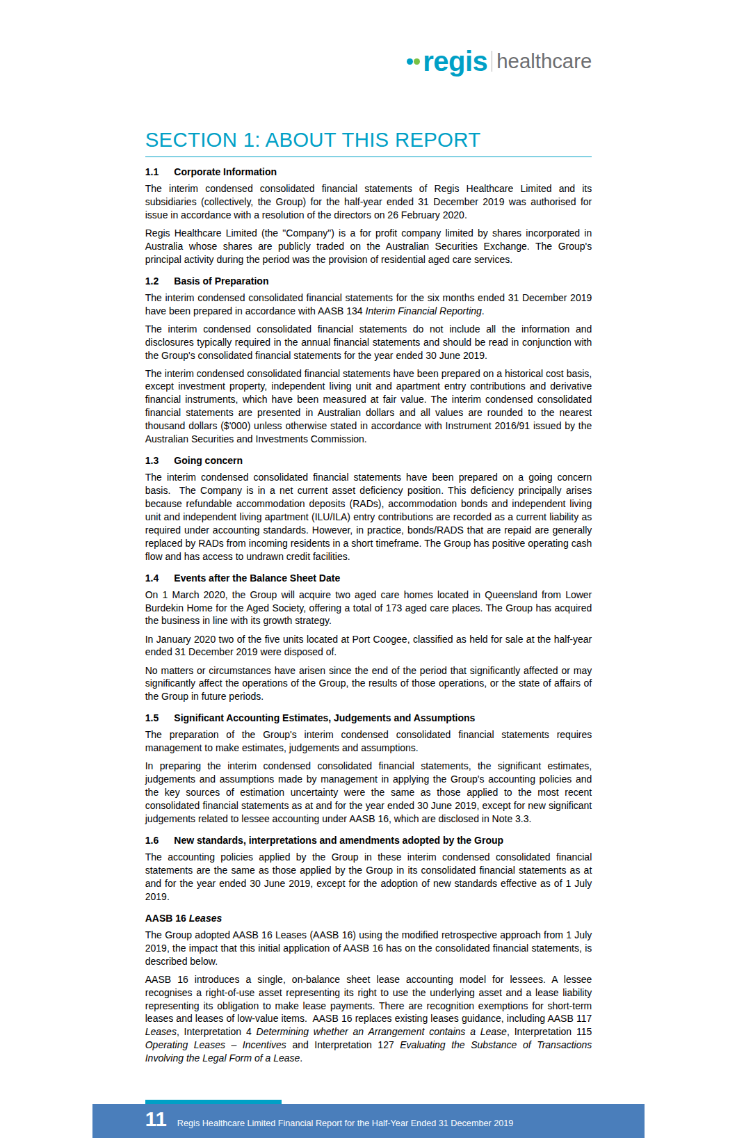regis healthcare
SECTION 1: ABOUT THIS REPORT
1.1 Corporate Information
The interim condensed consolidated financial statements of Regis Healthcare Limited and its subsidiaries (collectively, the Group) for the half-year ended 31 December 2019 was authorised for issue in accordance with a resolution of the directors on 26 February 2020.
Regis Healthcare Limited (the "Company") is a for profit company limited by shares incorporated in Australia whose shares are publicly traded on the Australian Securities Exchange. The Group's principal activity during the period was the provision of residential aged care services.
1.2 Basis of Preparation
The interim condensed consolidated financial statements for the six months ended 31 December 2019 have been prepared in accordance with AASB 134 Interim Financial Reporting.
The interim condensed consolidated financial statements do not include all the information and disclosures typically required in the annual financial statements and should be read in conjunction with the Group's consolidated financial statements for the year ended 30 June 2019.
The interim condensed consolidated financial statements have been prepared on a historical cost basis, except investment property, independent living unit and apartment entry contributions and derivative financial instruments, which have been measured at fair value. The interim condensed consolidated financial statements are presented in Australian dollars and all values are rounded to the nearest thousand dollars ($'000) unless otherwise stated in accordance with Instrument 2016/91 issued by the Australian Securities and Investments Commission.
1.3 Going concern
The interim condensed consolidated financial statements have been prepared on a going concern basis. The Company is in a net current asset deficiency position. This deficiency principally arises because refundable accommodation deposits (RADs), accommodation bonds and independent living unit and independent living apartment (ILU/ILA) entry contributions are recorded as a current liability as required under accounting standards. However, in practice, bonds/RADS that are repaid are generally replaced by RADs from incoming residents in a short timeframe. The Group has positive operating cash flow and has access to undrawn credit facilities.
1.4 Events after the Balance Sheet Date
On 1 March 2020, the Group will acquire two aged care homes located in Queensland from Lower Burdekin Home for the Aged Society, offering a total of 173 aged care places. The Group has acquired the business in line with its growth strategy.
In January 2020 two of the five units located at Port Coogee, classified as held for sale at the half-year ended 31 December 2019 were disposed of.
No matters or circumstances have arisen since the end of the period that significantly affected or may significantly affect the operations of the Group, the results of those operations, or the state of affairs of the Group in future periods.
1.5 Significant Accounting Estimates, Judgements and Assumptions
The preparation of the Group's interim condensed consolidated financial statements requires management to make estimates, judgements and assumptions.
In preparing the interim condensed consolidated financial statements, the significant estimates, judgements and assumptions made by management in applying the Group's accounting policies and the key sources of estimation uncertainty were the same as those applied to the most recent consolidated financial statements as at and for the year ended 30 June 2019, except for new significant judgements related to lessee accounting under AASB 16, which are disclosed in Note 3.3.
1.6 New standards, interpretations and amendments adopted by the Group
The accounting policies applied by the Group in these interim condensed consolidated financial statements are the same as those applied by the Group in its consolidated financial statements as at and for the year ended 30 June 2019, except for the adoption of new standards effective as of 1 July 2019.
AASB 16 Leases
The Group adopted AASB 16 Leases (AASB 16) using the modified retrospective approach from 1 July 2019, the impact that this initial application of AASB 16 has on the consolidated financial statements, is described below.
AASB 16 introduces a single, on-balance sheet lease accounting model for lessees. A lessee recognises a right-of-use asset representing its right to use the underlying asset and a lease liability representing its obligation to make lease payments. There are recognition exemptions for short-term leases and leases of low-value items. AASB 16 replaces existing leases guidance, including AASB 117 Leases, Interpretation 4 Determining whether an Arrangement contains a Lease, Interpretation 115 Operating Leases – Incentives and Interpretation 127 Evaluating the Substance of Transactions Involving the Legal Form of a Lease.
11 Regis Healthcare Limited Financial Report for the Half-Year Ended 31 December 2019